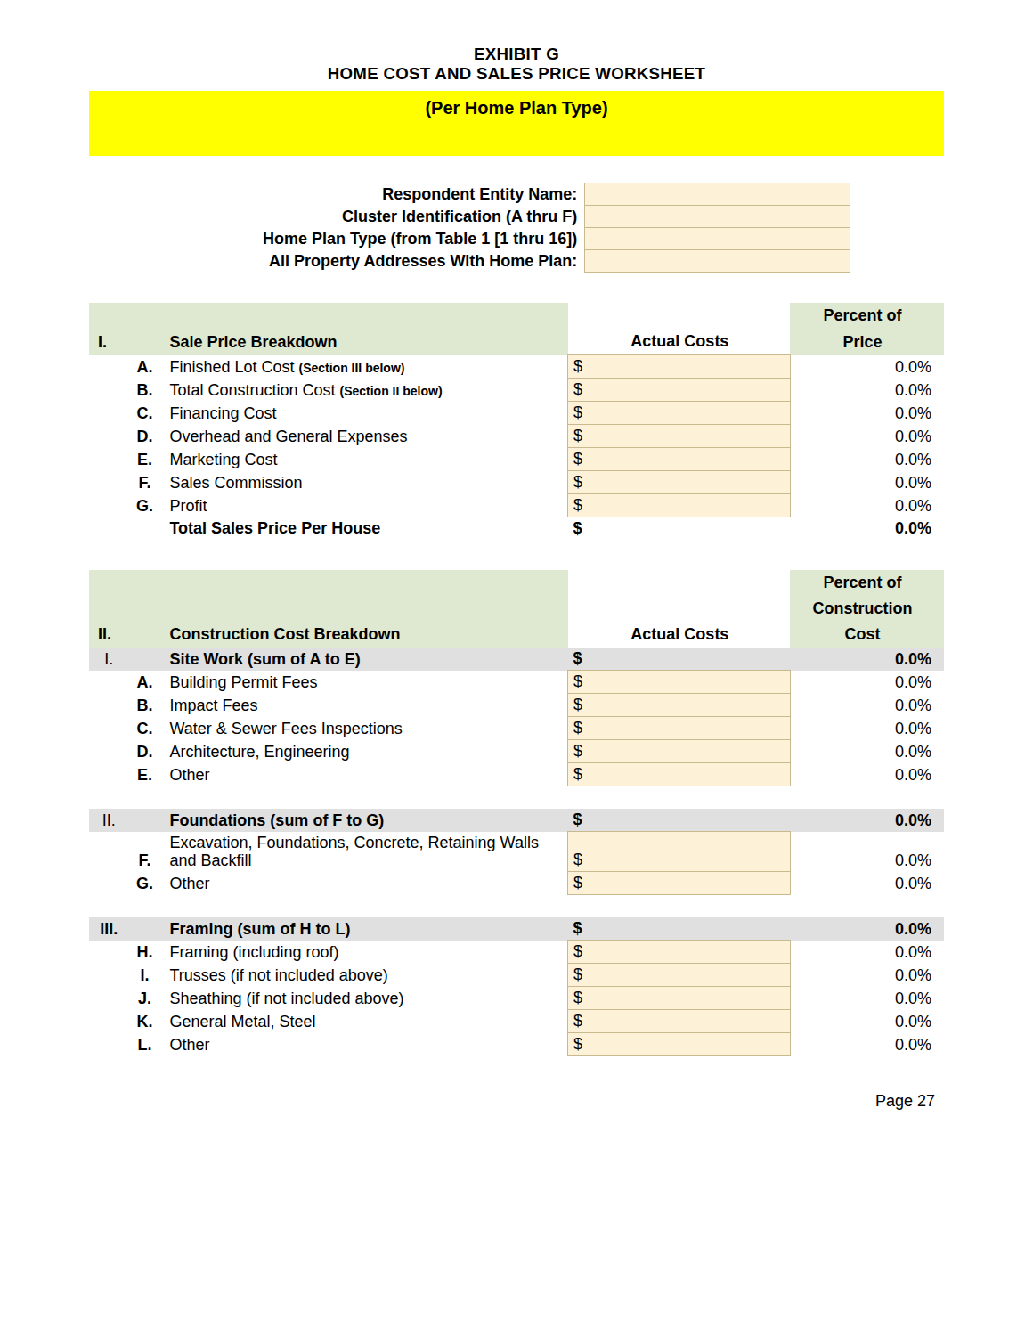EXHIBIT G
HOME COST AND SALES PRICE WORKSHEET
(Per Home Plan Type)
| Respondent Entity Name: | | |
| Cluster Identification (A thru F) | | |
| Home Plan Type (from Table 1 [1 thru 16]) | | |
| All Property Addresses With Home Plan: | | |
| | | | | Percent of |
| I. | | Sale Price Breakdown | Actual Costs | Price |
| | A. | Finished Lot Cost (Section III below) | $ | 0.0% |
| | B. | Total Construction Cost (Section II below) | $ | 0.0% |
| | C. | Financing Cost | $ | 0.0% |
| | D. | Overhead and General Expenses | $ | 0.0% |
| | E. | Marketing Cost | $ | 0.0% |
| | F. | Sales Commission | $ | 0.0% |
| | G. | Profit | $ | 0.0% |
| | | Total Sales Price Per House | $ | 0.0% |
| | | | | Percent of |
| | | | | Construction |
| II. | | Construction Cost Breakdown | Actual Costs | Cost |
| I. | | Site Work (sum of A to E) | $ | 0.0% |
| | A. | Building Permit Fees | $ | 0.0% |
| | B. | Impact Fees | $ | 0.0% |
| | C. | Water & Sewer Fees Inspections | $ | 0.0% |
| | D. | Architecture, Engineering | $ | 0.0% |
| | E. | Other | $ | 0.0% |
| II. | | Foundations (sum of F to G) | $ | 0.0% |
| | F. | Excavation, Foundations, Concrete, Retaining Walls and Backfill | $ | 0.0% |
| | G. | Other | $ | 0.0% |
| III. | | Framing (sum of H to L) | $ | 0.0% |
| | H. | Framing (including roof) | $ | 0.0% |
| | I. | Trusses (if not included above) | $ | 0.0% |
| | J. | Sheathing (if not included above) | $ | 0.0% |
| | K. | General Metal, Steel | $ | 0.0% |
| | L. | Other | $ | 0.0% |
Page 27